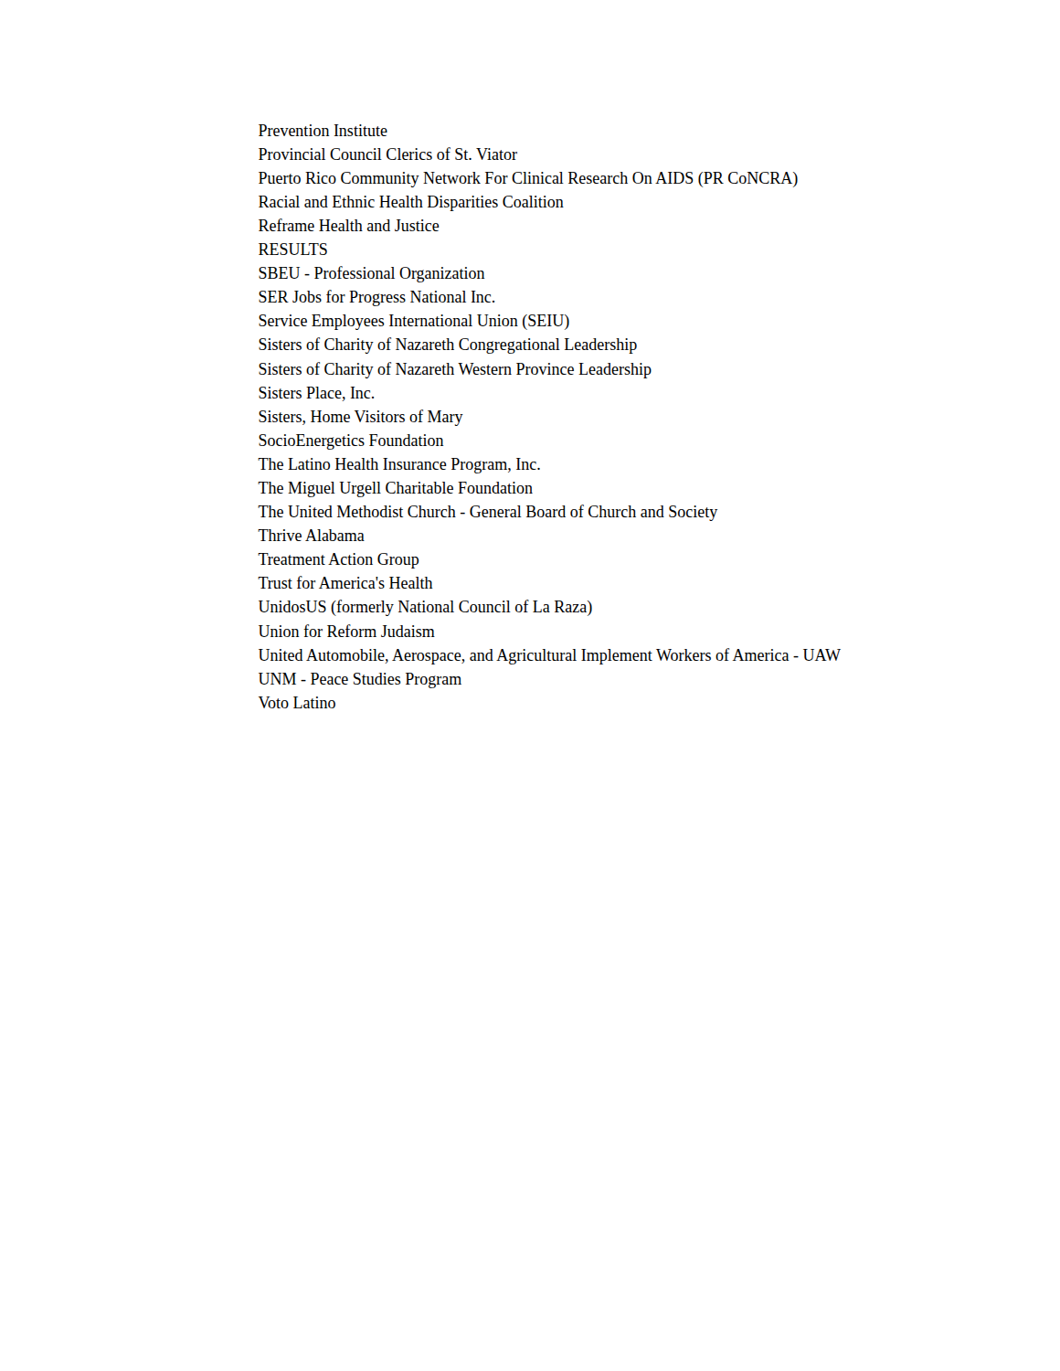Prevention Institute
Provincial Council Clerics of St. Viator
Puerto Rico Community Network For Clinical Research On AIDS (PR CoNCRA)
Racial and Ethnic Health Disparities Coalition
Reframe Health and Justice
RESULTS
SBEU - Professional Organization
SER Jobs for Progress National Inc.
Service Employees International Union (SEIU)
Sisters of Charity of Nazareth Congregational Leadership
Sisters of Charity of Nazareth Western Province Leadership
Sisters Place, Inc.
Sisters, Home Visitors of Mary
SocioEnergetics Foundation
The Latino Health Insurance Program, Inc.
The Miguel Urgell Charitable Foundation
The United Methodist Church - General Board of Church and Society
Thrive Alabama
Treatment Action Group
Trust for America's Health
UnidosUS (formerly National Council of La Raza)
Union for Reform Judaism
United Automobile, Aerospace, and Agricultural Implement Workers of America - UAW
UNM - Peace Studies Program
Voto Latino